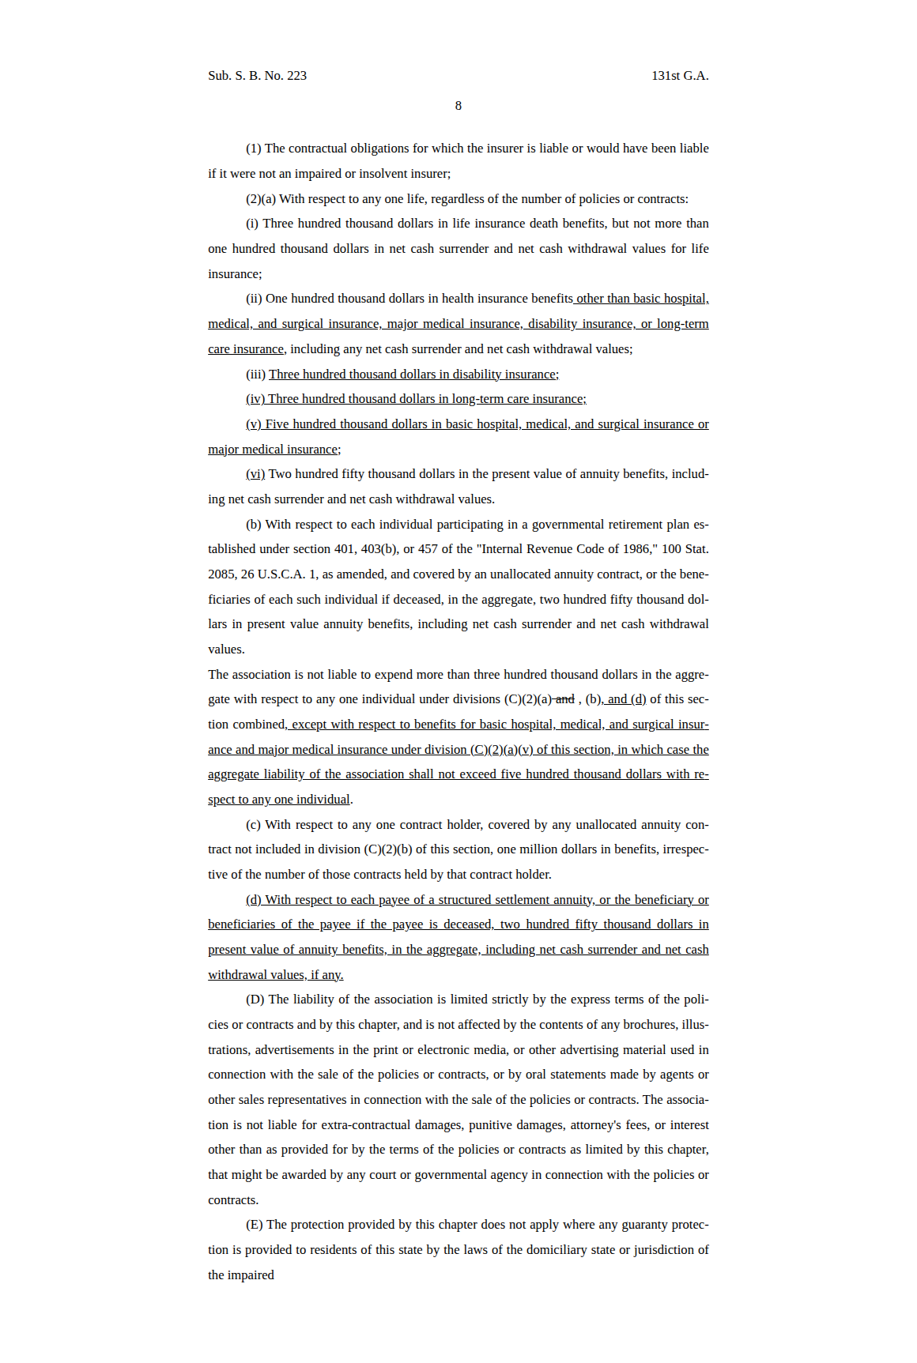Sub. S. B. No. 223
131st G.A.
8
(1) The contractual obligations for which the insurer is liable or would have been liable if it were not an impaired or insolvent insurer;
(2)(a) With respect to any one life, regardless of the number of policies or contracts:
(i) Three hundred thousand dollars in life insurance death benefits, but not more than one hundred thousand dollars in net cash surrender and net cash withdrawal values for life insurance;
(ii) One hundred thousand dollars in health insurance benefits other than basic hospital, medical, and surgical insurance, major medical insurance, disability insurance, or long-term care insurance, including any net cash surrender and net cash withdrawal values;
(iii) Three hundred thousand dollars in disability insurance;
(iv) Three hundred thousand dollars in long-term care insurance;
(v) Five hundred thousand dollars in basic hospital, medical, and surgical insurance or major medical insurance;
(vi) Two hundred fifty thousand dollars in the present value of annuity benefits, including net cash surrender and net cash withdrawal values.
(b) With respect to each individual participating in a governmental retirement plan established under section 401, 403(b), or 457 of the "Internal Revenue Code of 1986," 100 Stat. 2085, 26 U.S.C.A. 1, as amended, and covered by an unallocated annuity contract, or the beneficiaries of each such individual if deceased, in the aggregate, two hundred fifty thousand dollars in present value annuity benefits, including net cash surrender and net cash withdrawal values.
The association is not liable to expend more than three hundred thousand dollars in the aggregate with respect to any one individual under divisions (C)(2)(a) and , (b), and (d) of this section combined, except with respect to benefits for basic hospital, medical, and surgical insurance and major medical insurance under division (C)(2)(a)(v) of this section, in which case the aggregate liability of the association shall not exceed five hundred thousand dollars with respect to any one individual.
(c) With respect to any one contract holder, covered by any unallocated annuity contract not included in division (C)(2)(b) of this section, one million dollars in benefits, irrespective of the number of those contracts held by that contract holder.
(d) With respect to each payee of a structured settlement annuity, or the beneficiary or beneficiaries of the payee if the payee is deceased, two hundred fifty thousand dollars in present value of annuity benefits, in the aggregate, including net cash surrender and net cash withdrawal values, if any.
(D) The liability of the association is limited strictly by the express terms of the policies or contracts and by this chapter, and is not affected by the contents of any brochures, illustrations, advertisements in the print or electronic media, or other advertising material used in connection with the sale of the policies or contracts, or by oral statements made by agents or other sales representatives in connection with the sale of the policies or contracts. The association is not liable for extra-contractual damages, punitive damages, attorney's fees, or interest other than as provided for by the terms of the policies or contracts as limited by this chapter, that might be awarded by any court or governmental agency in connection with the policies or contracts.
(E) The protection provided by this chapter does not apply where any guaranty protection is provided to residents of this state by the laws of the domiciliary state or jurisdiction of the impaired